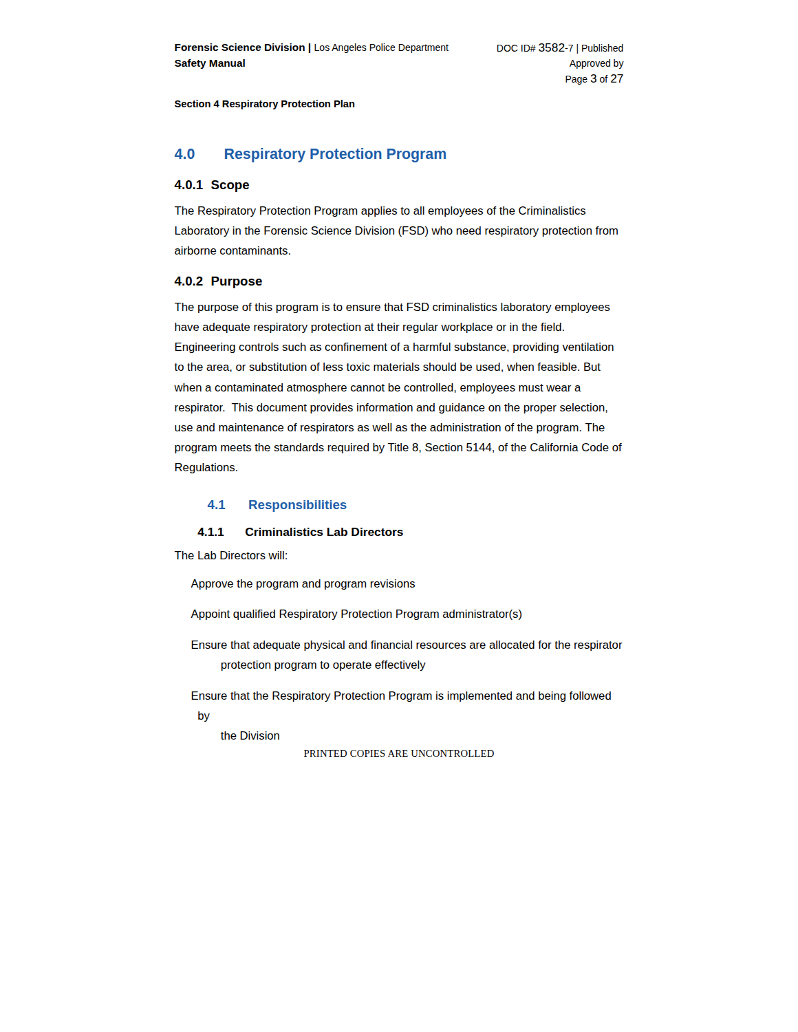| Forensic Science Division / Los Angeles Police Department | DOC ID# 3582 -7 / Published |
| Safety Manual | Approved by |
| | Page 3 of 27 |
Section 4 Respiratory Protection Plan
4.0 Respiratory Protection Program
4.0.1 Scope
The Respiratory Protection Program applies to all employees of the Criminalistics Laboratory in the Forensic Science Division (FSD) who need respiratory protection from airborne contaminants.
4.0.2 Purpose
The purpose of this program is to ensure that FSD criminalistics laboratory employees have adequate respiratory protection at their regular workplace or in the field. Engineering controls such as confinement of a harmful substance, providing ventilation to the area, or substitution of less toxic materials should be used, when feasible. But when a contaminated atmosphere cannot be controlled, employees must wear a respirator. This document provides information and guidance on the proper selection, use and maintenance of respirators as well as the administration of the program. The program meets the standards required by Title 8, Section 5144, of the California Code of Regulations.
4.1 Responsibilities
4.1.1 Criminalistics Lab Directors
The Lab Directors will:
Approve the program and program revisions
Appoint qualified Respiratory Protection Program administrator(s)
Ensure that adequate physical and financial resources are allocated for the respiratorprotection program to operate effectively
Ensure that the Respiratory Protection Program is implemented and being followed bythe Division
PRINTED COPIES ARE UNCONTROLLED